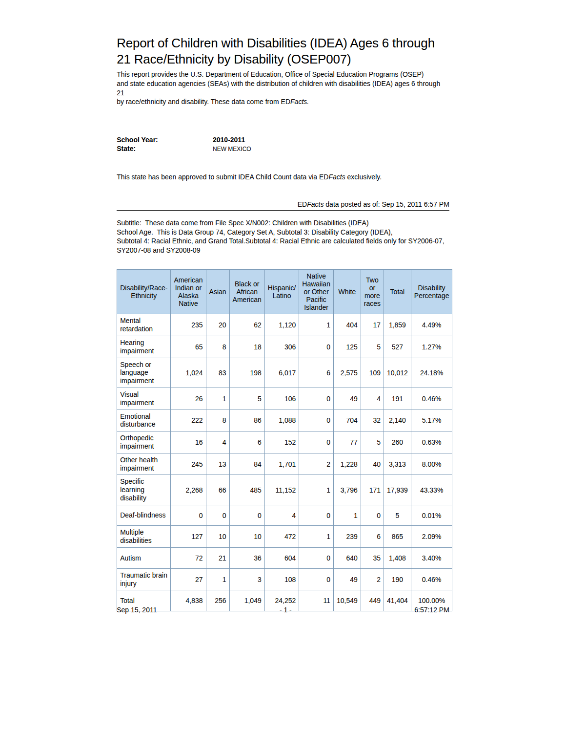Report of Children with Disabilities (IDEA) Ages 6 through 21 Race/Ethnicity by Disability (OSEP007)
This report provides the U.S. Department of Education, Office of Special Education Programs (OSEP)
and state education agencies (SEAs) with the distribution of children with disabilities (IDEA) ages 6 through 21
by race/ethnicity and disability. These data come from EDFacts.
| School Year: | 2010-2011 |
| State: | NEW MEXICO |
This state has been approved to submit IDEA Child Count data via EDFacts exclusively.
EDFacts data posted as of: Sep 15, 2011 6:57 PM
Subtitle: These data come from File Spec X/N002: Children with Disabilities (IDEA)
School Age. This is Data Group 74, Category Set A, Subtotal 3: Disability Category (IDEA),
Subtotal 4: Racial Ethnic, and Grand Total.Subtotal 4: Racial Ethnic are calculated fields only for SY2006-07, SY2007-08 and SY2008-09
| Disability/Race-Ethnicity | American Indian or Alaska Native | Asian | Black or African American | Hispanic/ Latino | Native Hawaiian or Other Pacific Islander | White | Two or more races | Total | Disability Percentage |
| --- | --- | --- | --- | --- | --- | --- | --- | --- | --- |
| Mental retardation | 235 | 20 | 62 | 1,120 | 1 | 404 | 17 | 1,859 | 4.49% |
| Hearing impairment | 65 | 8 | 18 | 306 | 0 | 125 | 5 | 527 | 1.27% |
| Speech or language impairment | 1,024 | 83 | 198 | 6,017 | 6 | 2,575 | 109 | 10,012 | 24.18% |
| Visual impairment | 26 | 1 | 5 | 106 | 0 | 49 | 4 | 191 | 0.46% |
| Emotional disturbance | 222 | 8 | 86 | 1,088 | 0 | 704 | 32 | 2,140 | 5.17% |
| Orthopedic impairment | 16 | 4 | 6 | 152 | 0 | 77 | 5 | 260 | 0.63% |
| Other health impairment | 245 | 13 | 84 | 1,701 | 2 | 1,228 | 40 | 3,313 | 8.00% |
| Specific learning disability | 2,268 | 66 | 485 | 11,152 | 1 | 3,796 | 171 | 17,939 | 43.33% |
| Deaf-blindness | 0 | 0 | 0 | 4 | 0 | 1 | 0 | 5 | 0.01% |
| Multiple disabilities | 127 | 10 | 10 | 472 | 1 | 239 | 6 | 865 | 2.09% |
| Autism | 72 | 21 | 36 | 604 | 0 | 640 | 35 | 1,408 | 3.40% |
| Traumatic brain injury | 27 | 1 | 3 | 108 | 0 | 49 | 2 | 190 | 0.46% |
| Total | 4,838 | 256 | 1,049 | 24,252 | 11 | 10,549 | 449 | 41,404 | 100.00% |
Sep 15, 2011
- 1 -
6:57:12 PM